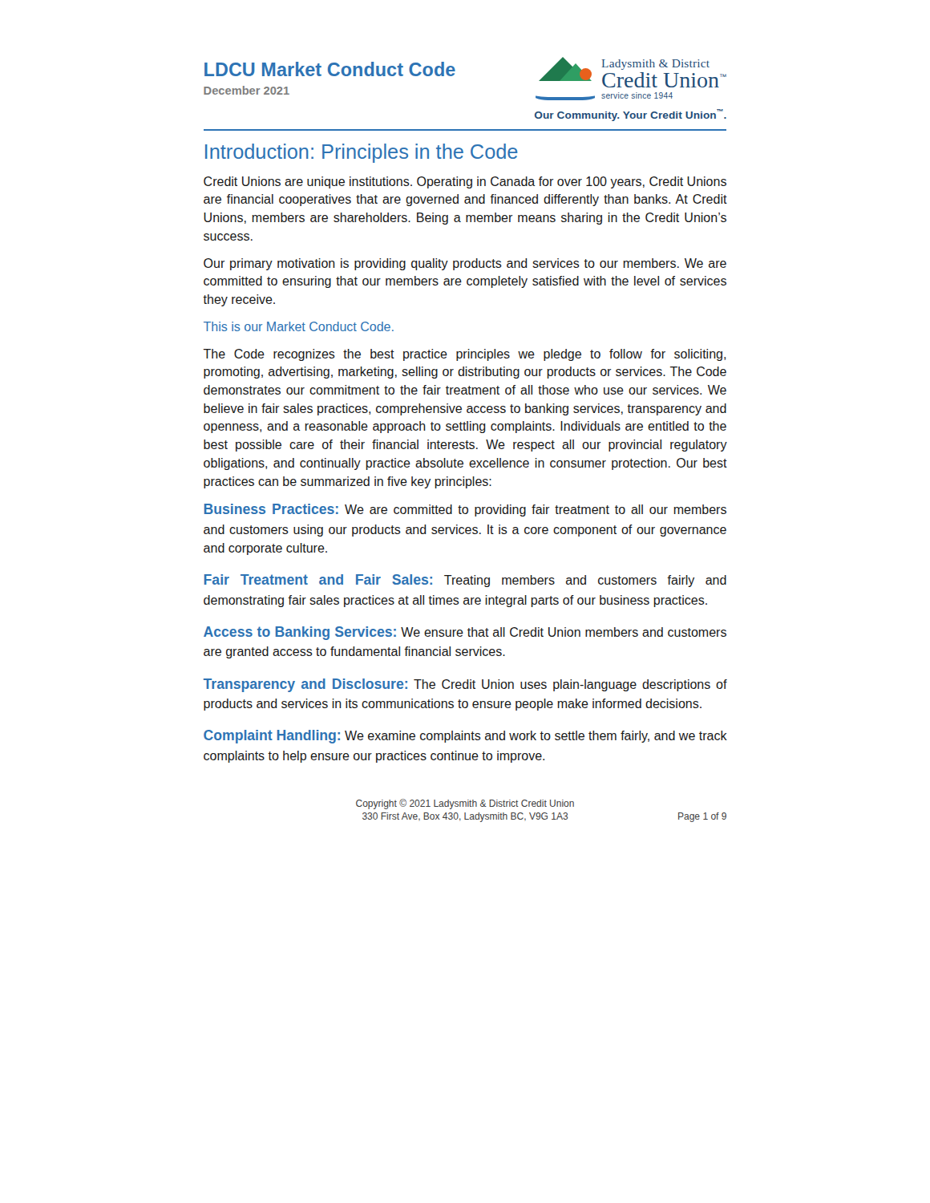LDCU Market Conduct Code
December 2021
Ladysmith & District
Credit Union™
service since 1944
Our Community. Your Credit Union™.
Introduction: Principles in the Code
Credit Unions are unique institutions. Operating in Canada for over 100 years, Credit Unions are financial cooperatives that are governed and financed differently than banks. At Credit Unions, members are shareholders. Being a member means sharing in the Credit Union’s success.
Our primary motivation is providing quality products and services to our members. We are committed to ensuring that our members are completely satisfied with the level of services they receive.
This is our Market Conduct Code.
The Code recognizes the best practice principles we pledge to follow for soliciting, promoting, advertising, marketing, selling or distributing our products or services. The Code demonstrates our commitment to the fair treatment of all those who use our services. We believe in fair sales practices, comprehensive access to banking services, transparency and openness, and a reasonable approach to settling complaints. Individuals are entitled to the best possible care of their financial interests. We respect all our provincial regulatory obligations, and continually practice absolute excellence in consumer protection. Our best practices can be summarized in five key principles:
Business Practices: We are committed to providing fair treatment to all our members and customers using our products and services. It is a core component of our governance and corporate culture.
Fair Treatment and Fair Sales: Treating members and customers fairly and demonstrating fair sales practices at all times are integral parts of our business practices.
Access to Banking Services: We ensure that all Credit Union members and customers are granted access to fundamental financial services.
Transparency and Disclosure: The Credit Union uses plain-language descriptions of products and services in its communications to ensure people make informed decisions.
Complaint Handling: We examine complaints and work to settle them fairly, and we track complaints to help ensure our practices continue to improve.
Copyright © 2021 Ladysmith & District Credit Union
330 First Ave, Box 430, Ladysmith BC, V9G 1A3 Page 1 of 9